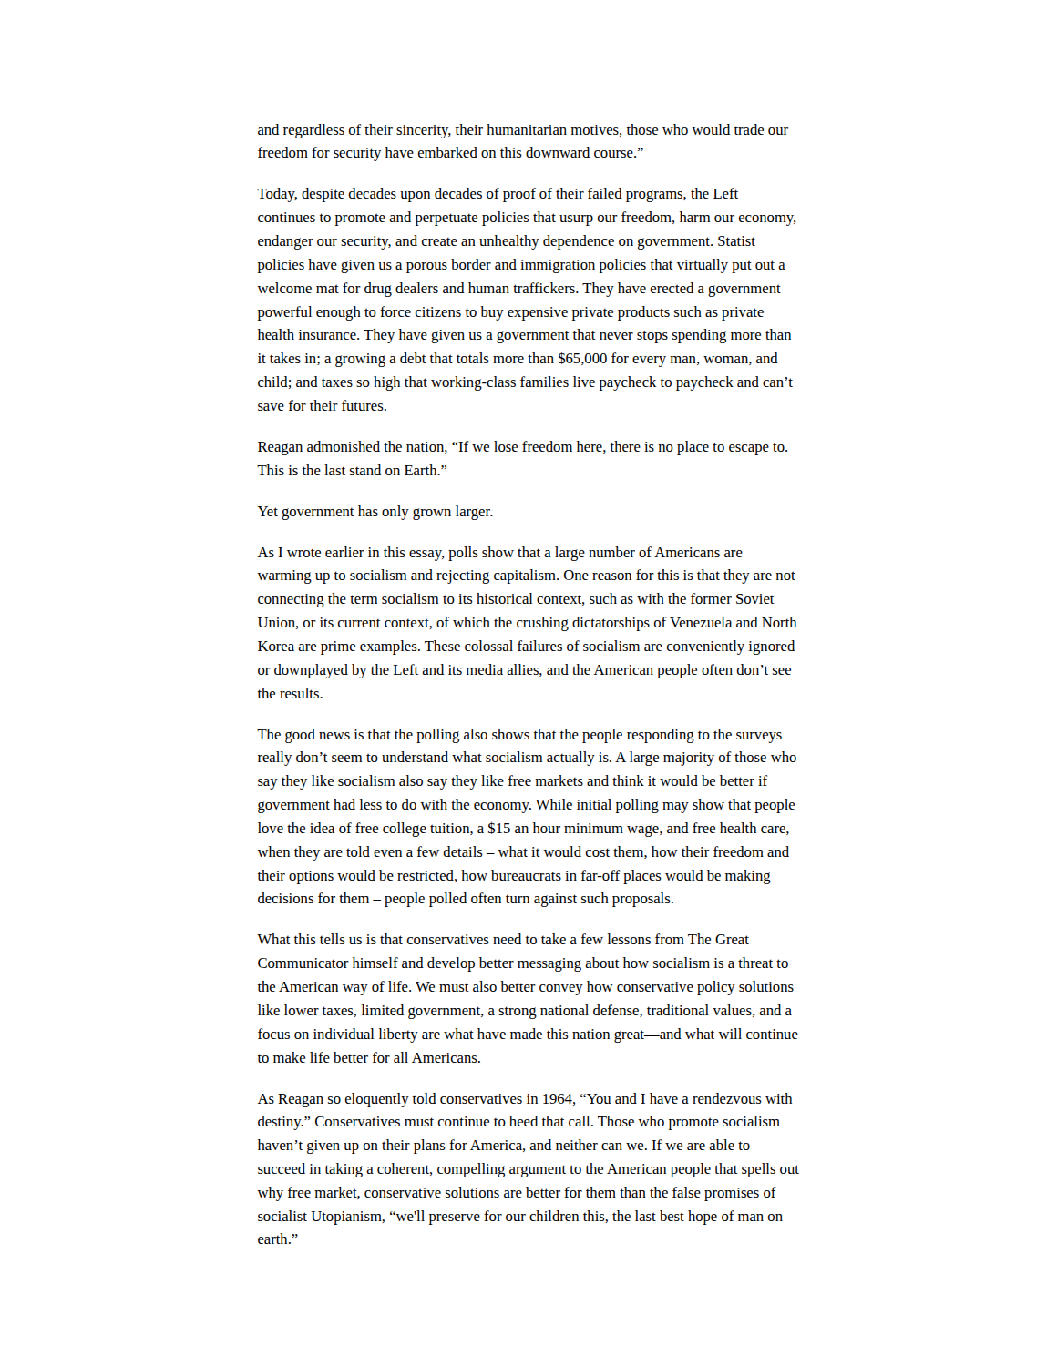and regardless of their sincerity, their humanitarian motives, those who would trade our freedom for security have embarked on this downward course.”
Today, despite decades upon decades of proof of their failed programs, the Left continues to promote and perpetuate policies that usurp our freedom, harm our economy, endanger our security, and create an unhealthy dependence on government. Statist policies have given us a porous border and immigration policies that virtually put out a welcome mat for drug dealers and human traffickers. They have erected a government powerful enough to force citizens to buy expensive private products such as private health insurance. They have given us a government that never stops spending more than it takes in; a growing a debt that totals more than $65,000 for every man, woman, and child; and taxes so high that working-class families live paycheck to paycheck and can’t save for their futures.
Reagan admonished the nation, “If we lose freedom here, there is no place to escape to. This is the last stand on Earth.”
Yet government has only grown larger.
As I wrote earlier in this essay, polls show that a large number of Americans are warming up to socialism and rejecting capitalism. One reason for this is that they are not connecting the term socialism to its historical context, such as with the former Soviet Union, or its current context, of which the crushing dictatorships of Venezuela and North Korea are prime examples. These colossal failures of socialism are conveniently ignored or downplayed by the Left and its media allies, and the American people often don’t see the results.
The good news is that the polling also shows that the people responding to the surveys really don’t seem to understand what socialism actually is. A large majority of those who say they like socialism also say they like free markets and think it would be better if government had less to do with the economy. While initial polling may show that people love the idea of free college tuition, a $15 an hour minimum wage, and free health care, when they are told even a few details – what it would cost them, how their freedom and their options would be restricted, how bureaucrats in far-off places would be making decisions for them – people polled often turn against such proposals.
What this tells us is that conservatives need to take a few lessons from The Great Communicator himself and develop better messaging about how socialism is a threat to the American way of life. We must also better convey how conservative policy solutions like lower taxes, limited government, a strong national defense, traditional values, and a focus on individual liberty are what have made this nation great—and what will continue to make life better for all Americans.
As Reagan so eloquently told conservatives in 1964, “You and I have a rendezvous with destiny.” Conservatives must continue to heed that call. Those who promote socialism haven’t given up on their plans for America, and neither can we. If we are able to succeed in taking a coherent, compelling argument to the American people that spells out why free market, conservative solutions are better for them than the false promises of socialist Utopianism, “we'll preserve for our children this, the last best hope of man on earth.”